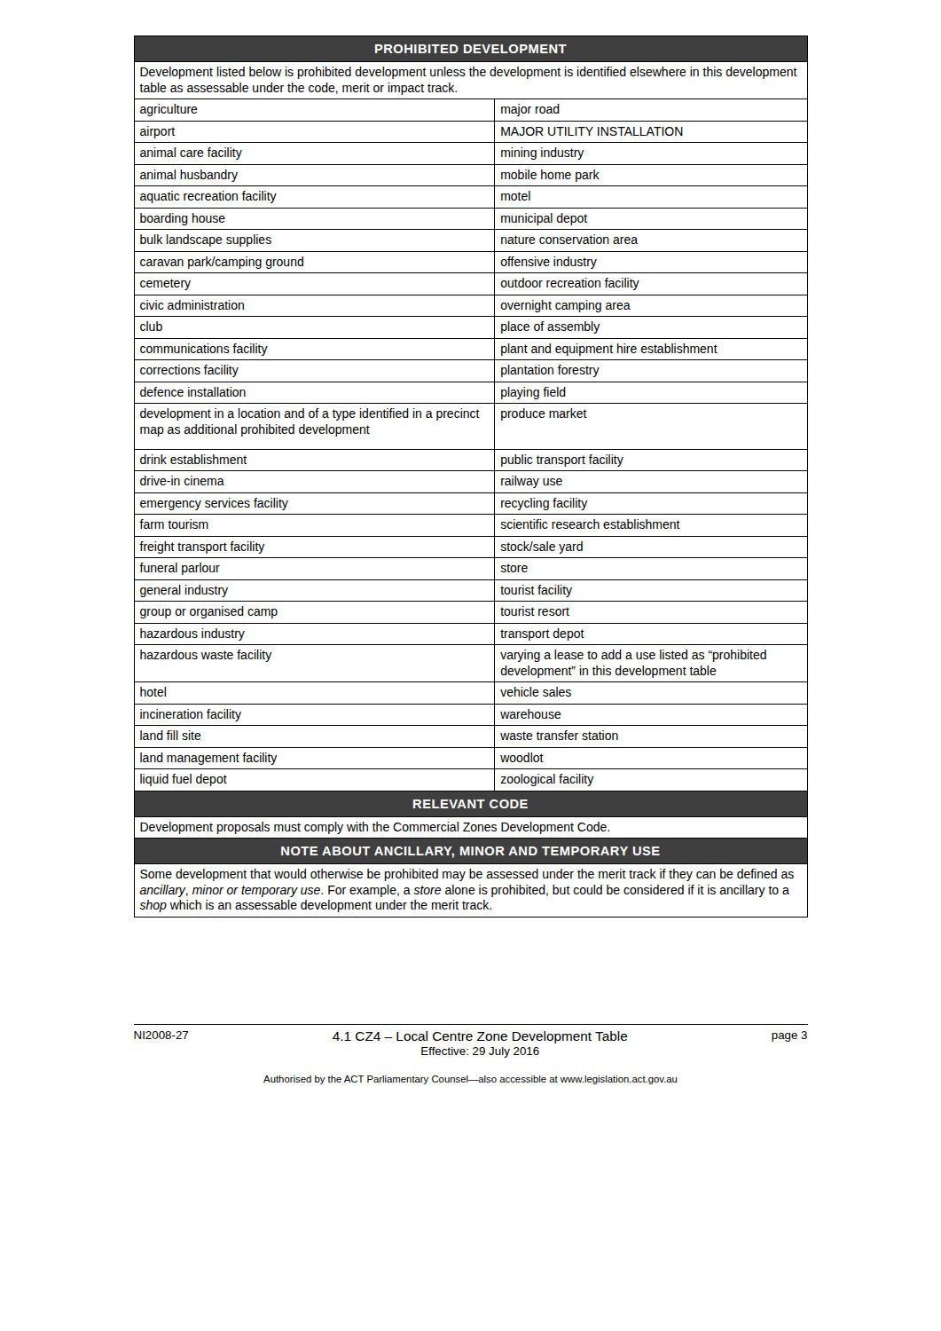| PROHIBITED DEVELOPMENT |
| --- |
| Development listed below is prohibited development unless the development is identified elsewhere in this development table as assessable under the code, merit or impact track. |
| agriculture | major road |
| airport | MAJOR UTILITY INSTALLATION |
| animal care facility | mining industry |
| animal husbandry | mobile home park |
| aquatic recreation facility | motel |
| boarding house | municipal depot |
| bulk landscape supplies | nature conservation area |
| caravan park/camping ground | offensive industry |
| cemetery | outdoor recreation facility |
| civic administration | overnight camping area |
| club | place of assembly |
| communications facility | plant and equipment hire establishment |
| corrections facility | plantation forestry |
| defence installation | playing field |
| development in a location and of a type identified in a precinct map as additional prohibited development | produce market |
| drink establishment | public transport facility |
| drive-in cinema | railway use |
| emergency services facility | recycling facility |
| farm tourism | scientific research establishment |
| freight transport facility | stock/sale yard |
| funeral parlour | store |
| general industry | tourist facility |
| group or organised camp | tourist resort |
| hazardous industry | transport depot |
| hazardous waste facility | varying a lease to add a use listed as “prohibited development” in this development table |
| hotel | vehicle sales |
| incineration facility | warehouse |
| land fill site | waste transfer station |
| land management facility | woodlot |
| liquid fuel depot | zoological facility |
| RELEVANT CODE |
| --- |
| Development proposals must comply with the Commercial Zones Development Code. |
| NOTE ABOUT ANCILLARY, MINOR AND TEMPORARY USE |
| --- |
| Some development that would otherwise be prohibited may be assessed under the merit track if they can be defined as ancillary , minor or temporary use . For example, a store alone is prohibited, but could be considered if it is ancillary to a shop which is an assessable development under the merit track. |
NI2008-27
4.1 CZ4 – Local Centre Zone Development Table
Effective: 29 July 2016
page 3
Authorised by the ACT Parliamentary Counsel—also accessible at www.legislation.act.gov.au